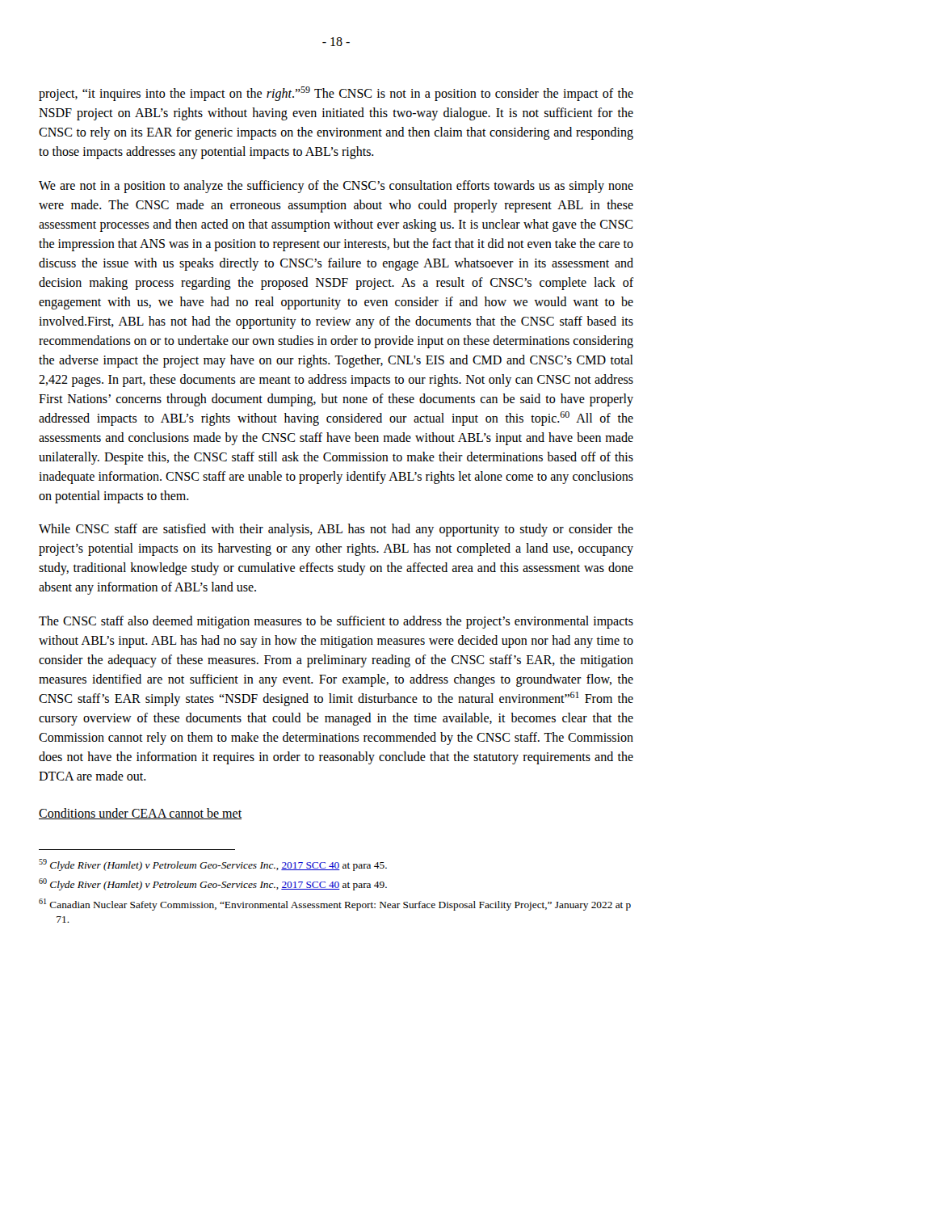- 18 -
project, “it inquires into the impact on the right.”59 The CNSC is not in a position to consider the impact of the NSDF project on ABL’s rights without having even initiated this two-way dialogue. It is not sufficient for the CNSC to rely on its EAR for generic impacts on the environment and then claim that considering and responding to those impacts addresses any potential impacts to ABL’s rights.
We are not in a position to analyze the sufficiency of the CNSC’s consultation efforts towards us as simply none were made. The CNSC made an erroneous assumption about who could properly represent ABL in these assessment processes and then acted on that assumption without ever asking us. It is unclear what gave the CNSC the impression that ANS was in a position to represent our interests, but the fact that it did not even take the care to discuss the issue with us speaks directly to CNSC’s failure to engage ABL whatsoever in its assessment and decision making process regarding the proposed NSDF project. As a result of CNSC’s complete lack of engagement with us, we have had no real opportunity to even consider if and how we would want to be involved.First, ABL has not had the opportunity to review any of the documents that the CNSC staff based its recommendations on or to undertake our own studies in order to provide input on these determinations considering the adverse impact the project may have on our rights. Together, CNL's EIS and CMD and CNSC’s CMD total 2,422 pages. In part, these documents are meant to address impacts to our rights. Not only can CNSC not address First Nations’ concerns through document dumping, but none of these documents can be said to have properly addressed impacts to ABL’s rights without having considered our actual input on this topic.60 All of the assessments and conclusions made by the CNSC staff have been made without ABL’s input and have been made unilaterally. Despite this, the CNSC staff still ask the Commission to make their determinations based off of this inadequate information. CNSC staff are unable to properly identify ABL’s rights let alone come to any conclusions on potential impacts to them.
While CNSC staff are satisfied with their analysis, ABL has not had any opportunity to study or consider the project’s potential impacts on its harvesting or any other rights. ABL has not completed a land use, occupancy study, traditional knowledge study or cumulative effects study on the affected area and this assessment was done absent any information of ABL’s land use.
The CNSC staff also deemed mitigation measures to be sufficient to address the project’s environmental impacts without ABL’s input. ABL has had no say in how the mitigation measures were decided upon nor had any time to consider the adequacy of these measures. From a preliminary reading of the CNSC staff’s EAR, the mitigation measures identified are not sufficient in any event. For example, to address changes to groundwater flow, the CNSC staff’s EAR simply states “NSDF designed to limit disturbance to the natural environment”61 From the cursory overview of these documents that could be managed in the time available, it becomes clear that the Commission cannot rely on them to make the determinations recommended by the CNSC staff. The Commission does not have the information it requires in order to reasonably conclude that the statutory requirements and the DTCA are made out.
Conditions under CEAA cannot be met
59 Clyde River (Hamlet) v Petroleum Geo-Services Inc., 2017 SCC 40 at para 45.
60 Clyde River (Hamlet) v Petroleum Geo-Services Inc., 2017 SCC 40 at para 49.
61 Canadian Nuclear Safety Commission, “Environmental Assessment Report: Near Surface Disposal Facility Project,” January 2022 at p 71.